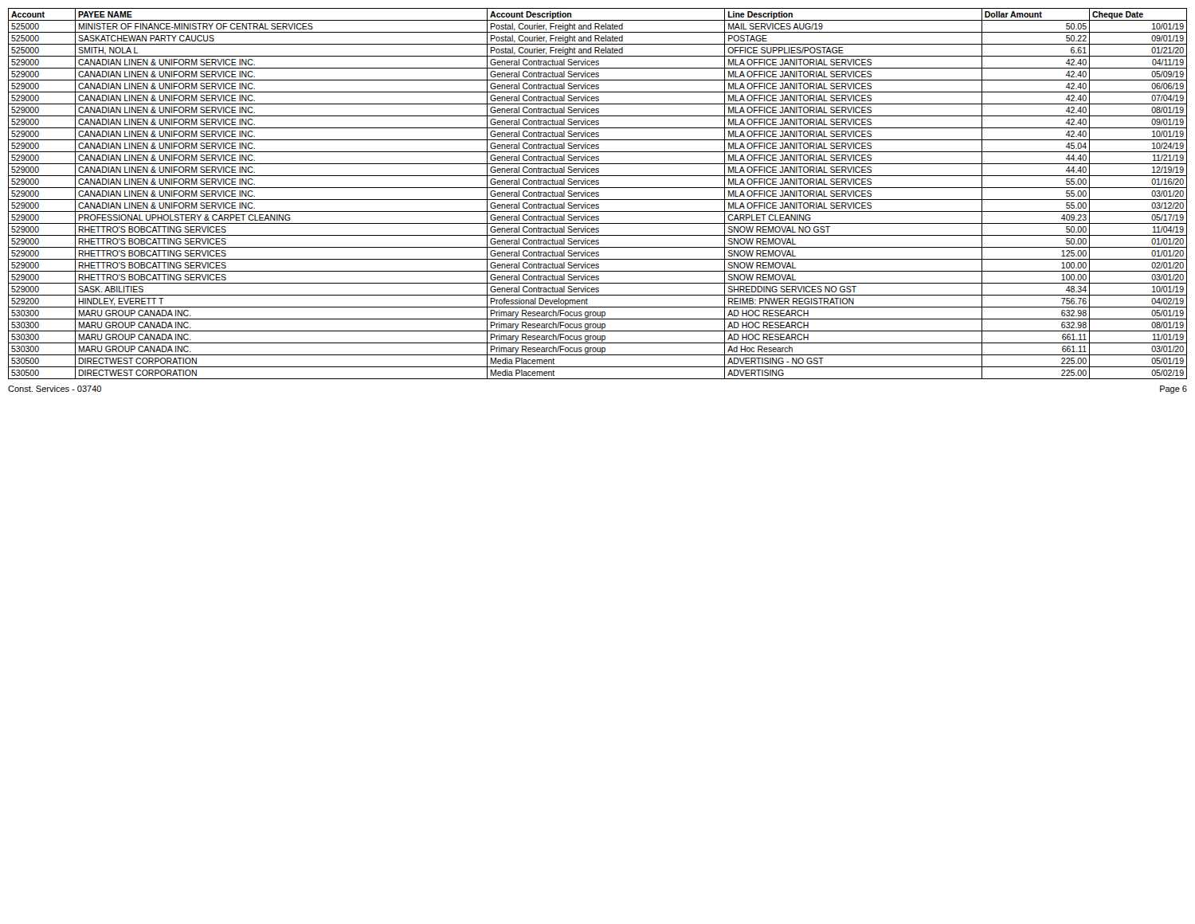| Account | PAYEE NAME | Account Description | Line Description | Dollar Amount | Cheque Date |
| --- | --- | --- | --- | --- | --- |
| 525000 | MINISTER OF FINANCE-MINISTRY OF CENTRAL SERVICES | Postal, Courier, Freight and Related | MAIL SERVICES AUG/19 | 50.05 | 10/01/19 |
| 525000 | SASKATCHEWAN PARTY CAUCUS | Postal, Courier, Freight and Related | POSTAGE | 50.22 | 09/01/19 |
| 525000 | SMITH, NOLA L | Postal, Courier, Freight and Related | OFFICE SUPPLIES/POSTAGE | 6.61 | 01/21/20 |
| 529000 | CANADIAN LINEN & UNIFORM SERVICE INC. | General Contractual Services | MLA OFFICE JANITORIAL SERVICES | 42.40 | 04/11/19 |
| 529000 | CANADIAN LINEN & UNIFORM SERVICE INC. | General Contractual Services | MLA OFFICE JANITORIAL SERVICES | 42.40 | 05/09/19 |
| 529000 | CANADIAN LINEN & UNIFORM SERVICE INC. | General Contractual Services | MLA OFFICE JANITORIAL SERVICES | 42.40 | 06/06/19 |
| 529000 | CANADIAN LINEN & UNIFORM SERVICE INC. | General Contractual Services | MLA OFFICE JANITORIAL SERVICES | 42.40 | 07/04/19 |
| 529000 | CANADIAN LINEN & UNIFORM SERVICE INC. | General Contractual Services | MLA OFFICE JANITORIAL SERVICES | 42.40 | 08/01/19 |
| 529000 | CANADIAN LINEN & UNIFORM SERVICE INC. | General Contractual Services | MLA OFFICE JANITORIAL SERVICES | 42.40 | 09/01/19 |
| 529000 | CANADIAN LINEN & UNIFORM SERVICE INC. | General Contractual Services | MLA OFFICE JANITORIAL SERVICES | 42.40 | 10/01/19 |
| 529000 | CANADIAN LINEN & UNIFORM SERVICE INC. | General Contractual Services | MLA OFFICE JANITORIAL SERVICES | 45.04 | 10/24/19 |
| 529000 | CANADIAN LINEN & UNIFORM SERVICE INC. | General Contractual Services | MLA OFFICE JANITORIAL SERVICES | 44.40 | 11/21/19 |
| 529000 | CANADIAN LINEN & UNIFORM SERVICE INC. | General Contractual Services | MLA OFFICE JANITORIAL SERVICES | 44.40 | 12/19/19 |
| 529000 | CANADIAN LINEN & UNIFORM SERVICE INC. | General Contractual Services | MLA OFFICE JANITORIAL SERVICES | 55.00 | 01/16/20 |
| 529000 | CANADIAN LINEN & UNIFORM SERVICE INC. | General Contractual Services | MLA OFFICE JANITORIAL SERVICES | 55.00 | 03/01/20 |
| 529000 | CANADIAN LINEN & UNIFORM SERVICE INC. | General Contractual Services | MLA OFFICE JANITORIAL SERVICES | 55.00 | 03/12/20 |
| 529000 | PROFESSIONAL UPHOLSTERY & CARPET CLEANING | General Contractual Services | CARPLET CLEANING | 409.23 | 05/17/19 |
| 529000 | RHETTRO'S BOBCATTING SERVICES | General Contractual Services | SNOW REMOVAL NO GST | 50.00 | 11/04/19 |
| 529000 | RHETTRO'S BOBCATTING SERVICES | General Contractual Services | SNOW REMOVAL | 50.00 | 01/01/20 |
| 529000 | RHETTRO'S BOBCATTING SERVICES | General Contractual Services | SNOW REMOVAL | 125.00 | 01/01/20 |
| 529000 | RHETTRO'S BOBCATTING SERVICES | General Contractual Services | SNOW REMOVAL | 100.00 | 02/01/20 |
| 529000 | RHETTRO'S BOBCATTING SERVICES | General Contractual Services | SNOW REMOVAL | 100.00 | 03/01/20 |
| 529000 | SASK. ABILITIES | General Contractual Services | SHREDDING SERVICES NO GST | 48.34 | 10/01/19 |
| 529200 | HINDLEY, EVERETT T | Professional Development | REIMB: PNWER REGISTRATION | 756.76 | 04/02/19 |
| 530300 | MARU GROUP CANADA INC. | Primary Research/Focus group | AD HOC RESEARCH | 632.98 | 05/01/19 |
| 530300 | MARU GROUP CANADA INC. | Primary Research/Focus group | AD HOC RESEARCH | 632.98 | 08/01/19 |
| 530300 | MARU GROUP CANADA INC. | Primary Research/Focus group | AD HOC RESEARCH | 661.11 | 11/01/19 |
| 530300 | MARU GROUP CANADA INC. | Primary Research/Focus group | Ad Hoc Research | 661.11 | 03/01/20 |
| 530500 | DIRECTWEST CORPORATION | Media Placement | ADVERTISING - NO GST | 225.00 | 05/01/19 |
| 530500 | DIRECTWEST CORPORATION | Media Placement | ADVERTISING | 225.00 | 05/02/19 |
Const. Services - 03740 Page 6